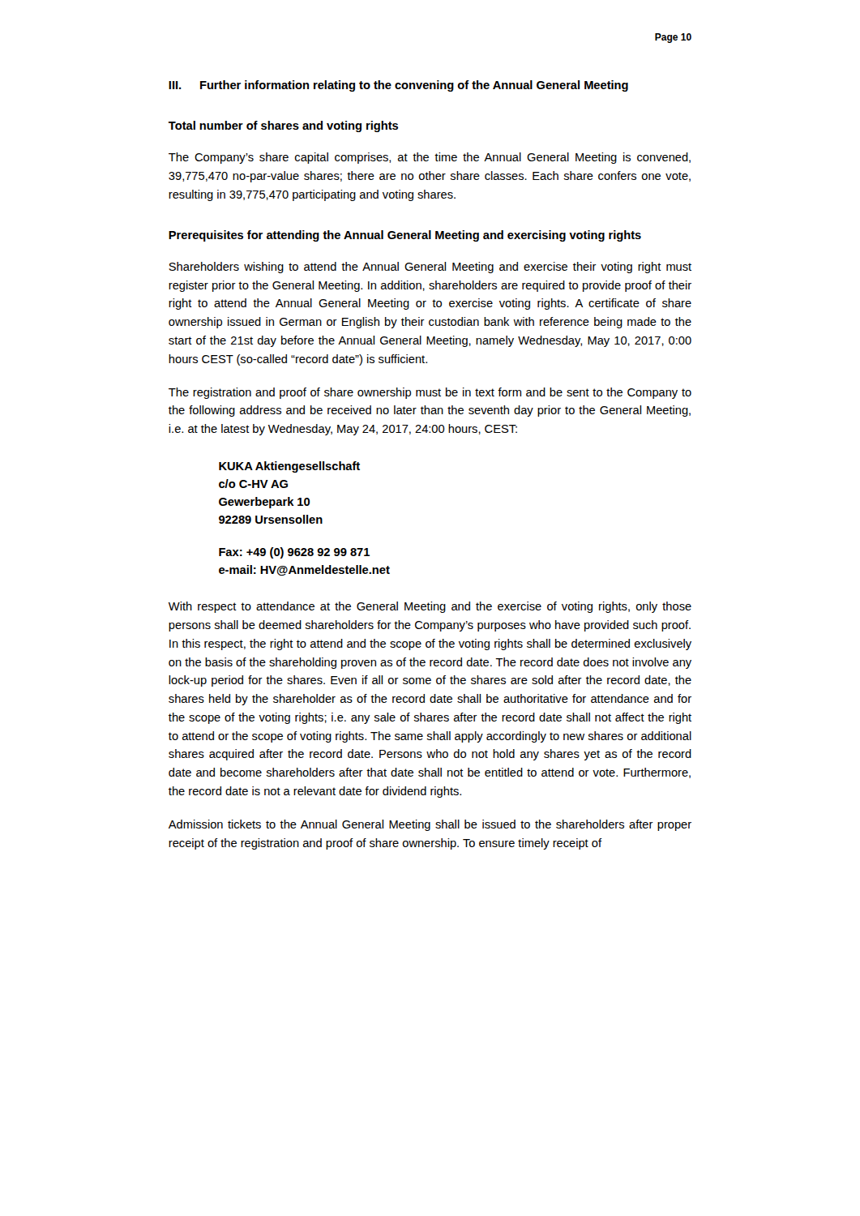Page 10
III. Further information relating to the convening of the Annual General Meeting
Total number of shares and voting rights
The Company’s share capital comprises, at the time the Annual General Meeting is convened, 39,775,470 no-par-value shares; there are no other share classes. Each share confers one vote, resulting in 39,775,470 participating and voting shares.
Prerequisites for attending the Annual General Meeting and exercising voting rights
Shareholders wishing to attend the Annual General Meeting and exercise their voting right must register prior to the General Meeting. In addition, shareholders are required to provide proof of their right to attend the Annual General Meeting or to exercise voting rights. A certificate of share ownership issued in German or English by their custodian bank with reference being made to the start of the 21st day before the Annual General Meeting, namely Wednesday, May 10, 2017, 0:00 hours CEST (so-called “record date”) is sufficient.
The registration and proof of share ownership must be in text form and be sent to the Company to the following address and be received no later than the seventh day prior to the General Meeting, i.e. at the latest by Wednesday, May 24, 2017, 24:00 hours, CEST:
KUKA Aktiengesellschaft
c/o C-HV AG
Gewerbepark 10
92289 Ursensollen
Fax: +49 (0) 9628 92 99 871
e-mail: HV@Anmeldestelle.net
With respect to attendance at the General Meeting and the exercise of voting rights, only those persons shall be deemed shareholders for the Company’s purposes who have provided such proof. In this respect, the right to attend and the scope of the voting rights shall be determined exclusively on the basis of the shareholding proven as of the record date. The record date does not involve any lock-up period for the shares. Even if all or some of the shares are sold after the record date, the shares held by the shareholder as of the record date shall be authoritative for attendance and for the scope of the voting rights; i.e. any sale of shares after the record date shall not affect the right to attend or the scope of voting rights. The same shall apply accordingly to new shares or additional shares acquired after the record date. Persons who do not hold any shares yet as of the record date and become shareholders after that date shall not be entitled to attend or vote. Furthermore, the record date is not a relevant date for dividend rights.
Admission tickets to the Annual General Meeting shall be issued to the shareholders after proper receipt of the registration and proof of share ownership. To ensure timely receipt of